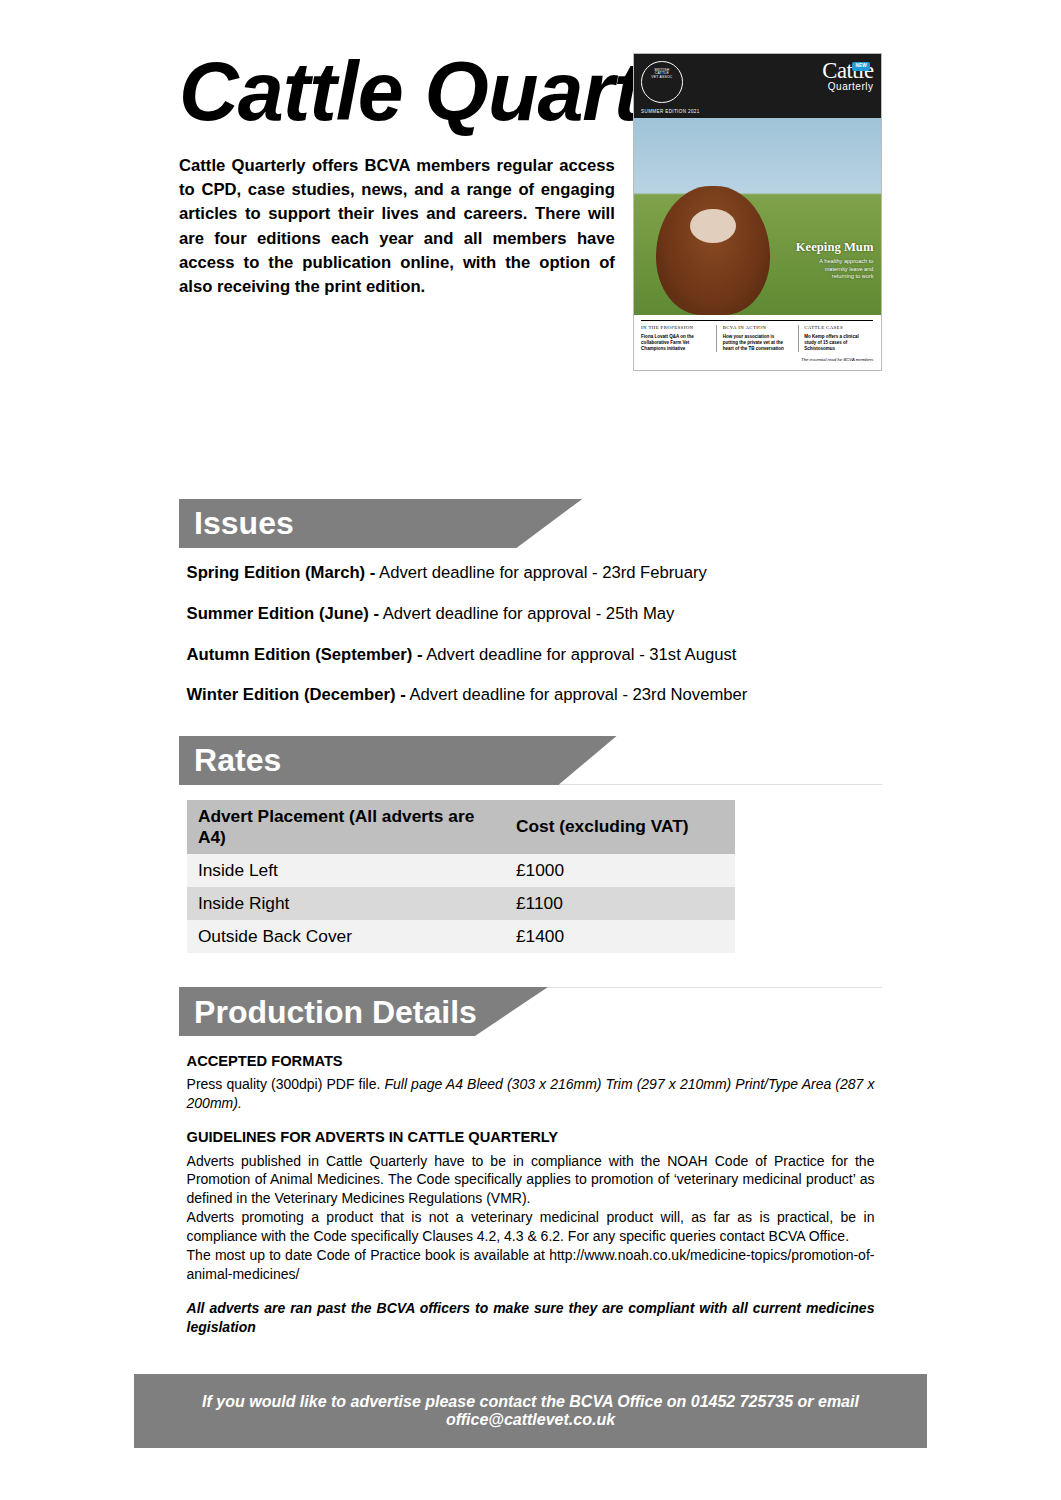Cattle Quarterly
Cattle Quarterly offers BCVA members regular access to CPD, case studies, news, and a range of engaging articles to support their lives and careers. There will are four editions each year and all members have access to the publication online, with the option of also receiving the print edition.
BRITISH
CATTLE
VET ASSOC
NEW
Cattle
Quarterly
SUMMER EDITION 2021
Keeping Mum
A healthy approach to
maternity leave and
returning to work
IN THE PROFESSION
Fiona Lovatt Q&A on the collaborative Farm Vet Champions initiative
BCVA IN ACTION
How your association is putting the private vet at the heart of the TB conversation
CATTLE CASES
Mo Kemp offers a clinical study of 15 cases of Schistosomus
The essential read for BCVA members
Issues
Spring Edition (March) - Advert deadline for approval - 23rd February
Summer Edition (June) - Advert deadline for approval - 25th May
Autumn Edition (September) - Advert deadline for approval - 31st August
Winter Edition (December) - Advert deadline for approval - 23rd November
Rates
| Advert Placement (All adverts are A4) | Cost (excluding VAT) |
| --- | --- |
| Inside Left | £1000 |
| Inside Right | £1100 |
| Outside Back Cover | £1400 |
Production Details
Accepted Formats
Press quality (300dpi) PDF file. Full page A4 Bleed (303 x 216mm) Trim (297 x 210mm) Print/Type Area (287 x 200mm).
Guidelines for Adverts in Cattle Quarterly
Adverts published in Cattle Quarterly have to be in compliance with the NOAH Code of Practice for the Promotion of Animal Medicines. The Code specifically applies to promotion of ‘veterinary medicinal product’ as defined in the Veterinary Medicines Regulations (VMR).
Adverts promoting a product that is not a veterinary medicinal product will, as far as is practical, be in compliance with the Code specifically Clauses 4.2, 4.3 & 6.2. For any specific queries contact BCVA Office.
The most up to date Code of Practice book is available at http://www.noah.co.uk/medicine-topics/promotion-of-animal-medicines/
All adverts are ran past the BCVA officers to make sure they are compliant with all current medicines legislation
If you would like to advertise please contact the BCVA Office on 01452 725735 or email office@cattlevet.co.uk